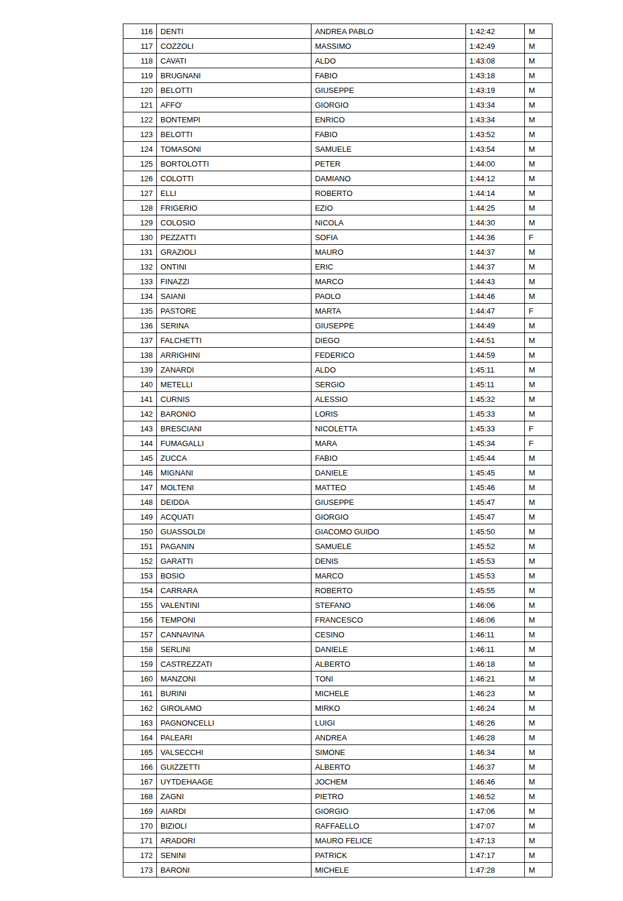| | 116 | DENTI | ANDREA PABLO | 1:42:42 | M |
| | 117 | COZZOLI | MASSIMO | 1:42:49 | M |
| | 118 | CAVATI | ALDO | 1:43:08 | M |
| | 119 | BRUGNANI | FABIO | 1:43:18 | M |
| | 120 | BELOTTI | GIUSEPPE | 1:43:19 | M |
| | 121 | AFFO' | GIORGIO | 1:43:34 | M |
| | 122 | BONTEMPI | ENRICO | 1:43:34 | M |
| | 123 | BELOTTI | FABIO | 1:43:52 | M |
| | 124 | TOMASONI | SAMUELE | 1:43:54 | M |
| | 125 | BORTOLOTTI | PETER | 1:44:00 | M |
| | 126 | COLOTTI | DAMIANO | 1:44:12 | M |
| | 127 | ELLI | ROBERTO | 1:44:14 | M |
| | 128 | FRIGERIO | EZIO | 1:44:25 | M |
| | 129 | COLOSIO | NICOLA | 1:44:30 | M |
| | 130 | PEZZATTI | SOFIA | 1:44:36 | F |
| | 131 | GRAZIOLI | MAURO | 1:44:37 | M |
| | 132 | ONTINI | ERIC | 1:44:37 | M |
| | 133 | FINAZZI | MARCO | 1:44:43 | M |
| | 134 | SAIANI | PAOLO | 1:44:46 | M |
| | 135 | PASTORE | MARTA | 1:44:47 | F |
| | 136 | SERINA | GIUSEPPE | 1:44:49 | M |
| | 137 | FALCHETTI | DIEGO | 1:44:51 | M |
| | 138 | ARRIGHINI | FEDERICO | 1:44:59 | M |
| | 139 | ZANARDI | ALDO | 1:45:11 | M |
| | 140 | METELLI | SERGIO | 1:45:11 | M |
| | 141 | CURNIS | ALESSIO | 1:45:32 | M |
| | 142 | BARONIO | LORIS | 1:45:33 | M |
| | 143 | BRESCIANI | NICOLETTA | 1:45:33 | F |
| | 144 | FUMAGALLI | MARA | 1:45:34 | F |
| | 145 | ZUCCA | FABIO | 1:45:44 | M |
| | 146 | MIGNANI | DANIELE | 1:45:45 | M |
| | 147 | MOLTENI | MATTEO | 1:45:46 | M |
| | 148 | DEIDDA | GIUSEPPE | 1:45:47 | M |
| | 149 | ACQUATI | GIORGIO | 1:45:47 | M |
| | 150 | GUASSOLDI | GIACOMO GUIDO | 1:45:50 | M |
| | 151 | PAGANIN | SAMUELE | 1:45:52 | M |
| | 152 | GARATTI | DENIS | 1:45:53 | M |
| | 153 | BOSIO | MARCO | 1:45:53 | M |
| | 154 | CARRARA | ROBERTO | 1:45:55 | M |
| | 155 | VALENTINI | STEFANO | 1:46:06 | M |
| | 156 | TEMPONI | FRANCESCO | 1:46:06 | M |
| | 157 | CANNAVINA | CESINO | 1:46:11 | M |
| | 158 | SERLINI | DANIELE | 1:46:11 | M |
| | 159 | CASTREZZATI | ALBERTO | 1:46:18 | M |
| | 160 | MANZONI | TONI | 1:46:21 | M |
| | 161 | BURINI | MICHELE | 1:46:23 | M |
| | 162 | GIROLAMO | MIRKO | 1:46:24 | M |
| | 163 | PAGNONCELLI | LUIGI | 1:46:26 | M |
| | 164 | PALEARI | ANDREA | 1:46:28 | M |
| | 165 | VALSECCHI | SIMONE | 1:46:34 | M |
| | 166 | GUIZZETTI | ALBERTO | 1:46:37 | M |
| | 167 | UYTDEHAAGE | JOCHEM | 1:46:46 | M |
| | 168 | ZAGNI | PIETRO | 1:46:52 | M |
| | 169 | AIARDI | GIORGIO | 1:47:06 | M |
| | 170 | BIZIOLI | RAFFAELLO | 1:47:07 | M |
| | 171 | ARADORI | MAURO FELICE | 1:47:13 | M |
| | 172 | SENINI | PATRICK | 1:47:17 | M |
| | 173 | BARONI | MICHELE | 1:47:28 | M |